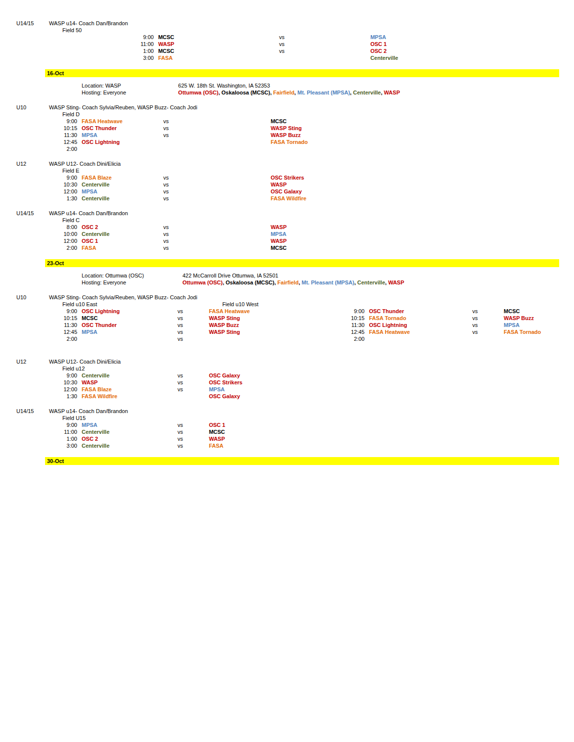| U14/15 | WASP u14- Coach Dan/Brandon |
| | Field 50 |
| | 9:00 | MCSC | vs | MPSA |
| | 11:00 | WASP | vs | OSC 1 |
| | 1:00 | MCSC | vs | OSC 2 |
| | 3:00 | FASA | | Centerville |
| | 16-Oct |
| | | Location: WASP | 625 W. 18th St. Washington, IA 52353 |
| | | Hosting: Everyone | Ottumwa (OSC) , Oskaloosa (MCSC) , Fairfield , Mt. Pleasant (MPSA) , Centerville , WASP |
| U10 | WASP Sting- Coach Sylvia/Reuben, WASP Buzz- Coach Jodi |
| | Field D |
| | 9:00 | FASA Heatwave | vs | MCSC |
| | 10:15 | OSC Thunder | vs | WASP Sting |
| | 11:30 | MPSA | vs | WASP Buzz |
| | 12:45 | OSC Lightning | | FASA Tornado |
| | 2:00 | | | |
| U12 | WASP U12- Coach Dini/Elicia |
| | Field E |
| | 9:00 | FASA Blaze | vs | OSC Strikers |
| | 10:30 | Centerville | vs | WASP |
| | 12:00 | MPSA | vs | OSC Galaxy |
| | 1:30 | Centerville | vs | FASA Wildfire |
| U14/15 | WASP u14- Coach Dan/Brandon |
| | Field C |
| | 8:00 | OSC 2 | vs | WASP |
| | 10:00 | Centerville | vs | MPSA |
| | 12:00 | OSC 1 | vs | WASP |
| | 2:00 | FASA | vs | MCSC |
| | 23-Oct |
| | | Location: Ottumwa (OSC) | 422 McCarroll Drive Ottumwa, IA 52501 |
| | | Hosting: Everyone | Ottumwa (OSC) , Oskaloosa (MCSC) , Fairfield , Mt. Pleasant (MPSA) , Centerville , WASP |
| U10 | WASP Sting- Coach Sylvia/Reuben, WASP Buzz- Coach Jodi |
| | Field u10 East | Field u10 West |
| | 9:00 | OSC Lightning | vs | FASA Heatwave | 9:00 | OSC Thunder | vs | MCSC |
| | 10:15 | MCSC | vs | WASP Sting | 10:15 | FASA Tornado | vs | WASP Buzz |
| | 11:30 | OSC Thunder | vs | WASP Buzz | 11:30 | OSC Lightning | vs | MPSA |
| | 12:45 | MPSA | vs | WASP Sting | 12:45 | FASA Heatwave | vs | FASA Tornado |
| | 2:00 | | vs | | 2:00 | | | |
| U12 | WASP U12- Coach Dini/Elicia |
| | Field u12 |
| | 9:00 | Centerville | vs | OSC Galaxy |
| | 10:30 | WASP | vs | OSC Strikers |
| | 12:00 | FASA Blaze | vs | MPSA |
| | 1:30 | FASA Wildfire | | OSC Galaxy |
| U14/15 | WASP u14- Coach Dan/Brandon |
| | Field U15 |
| | 9:00 | MPSA | vs | OSC 1 |
| | 11:00 | Centerville | vs | MCSC |
| | 1:00 | OSC 2 | vs | WASP |
| | 3:00 | Centerville | vs | FASA |
| | 30-Oct |